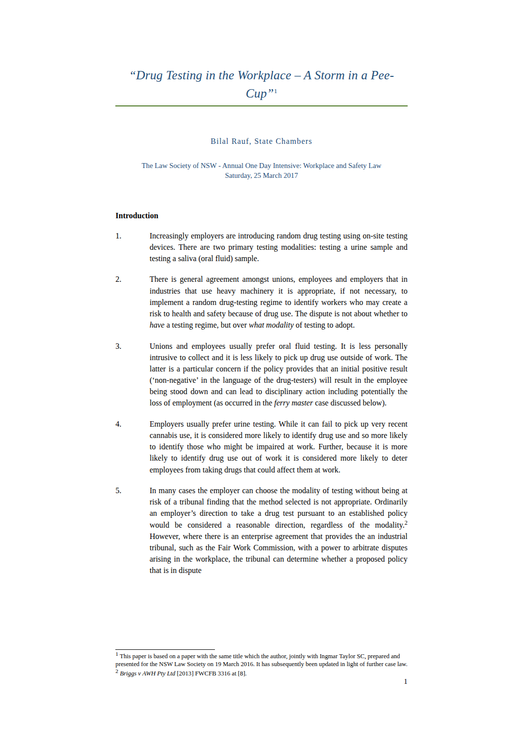“Drug Testing in the Workplace – A Storm in a Pee-Cup”1
Bilal Rauf, State Chambers
The Law Society of NSW - Annual One Day Intensive: Workplace and Safety Law
Saturday, 25 March 2017
Introduction
1. Increasingly employers are introducing random drug testing using on-site testing devices. There are two primary testing modalities: testing a urine sample and testing a saliva (oral fluid) sample.
2. There is general agreement amongst unions, employees and employers that in industries that use heavy machinery it is appropriate, if not necessary, to implement a random drug-testing regime to identify workers who may create a risk to health and safety because of drug use. The dispute is not about whether to have a testing regime, but over what modality of testing to adopt.
3. Unions and employees usually prefer oral fluid testing. It is less personally intrusive to collect and it is less likely to pick up drug use outside of work. The latter is a particular concern if the policy provides that an initial positive result (‘non-negative’ in the language of the drug-testers) will result in the employee being stood down and can lead to disciplinary action including potentially the loss of employment (as occurred in the ferry master case discussed below).
4. Employers usually prefer urine testing. While it can fail to pick up very recent cannabis use, it is considered more likely to identify drug use and so more likely to identify those who might be impaired at work. Further, because it is more likely to identify drug use out of work it is considered more likely to deter employees from taking drugs that could affect them at work.
5. In many cases the employer can choose the modality of testing without being at risk of a tribunal finding that the method selected is not appropriate. Ordinarily an employer’s direction to take a drug test pursuant to an established policy would be considered a reasonable direction, regardless of the modality.2 However, where there is an enterprise agreement that provides the an industrial tribunal, such as the Fair Work Commission, with a power to arbitrate disputes arising in the workplace, the tribunal can determine whether a proposed policy that is in dispute
1 This paper is based on a paper with the same title which the author, jointly with Ingmar Taylor SC, prepared and presented for the NSW Law Society on 19 March 2016. It has subsequently been updated in light of further case law.
2 Briggs v AWH Pty Ltd [2013] FWCFB 3316 at [8].
1